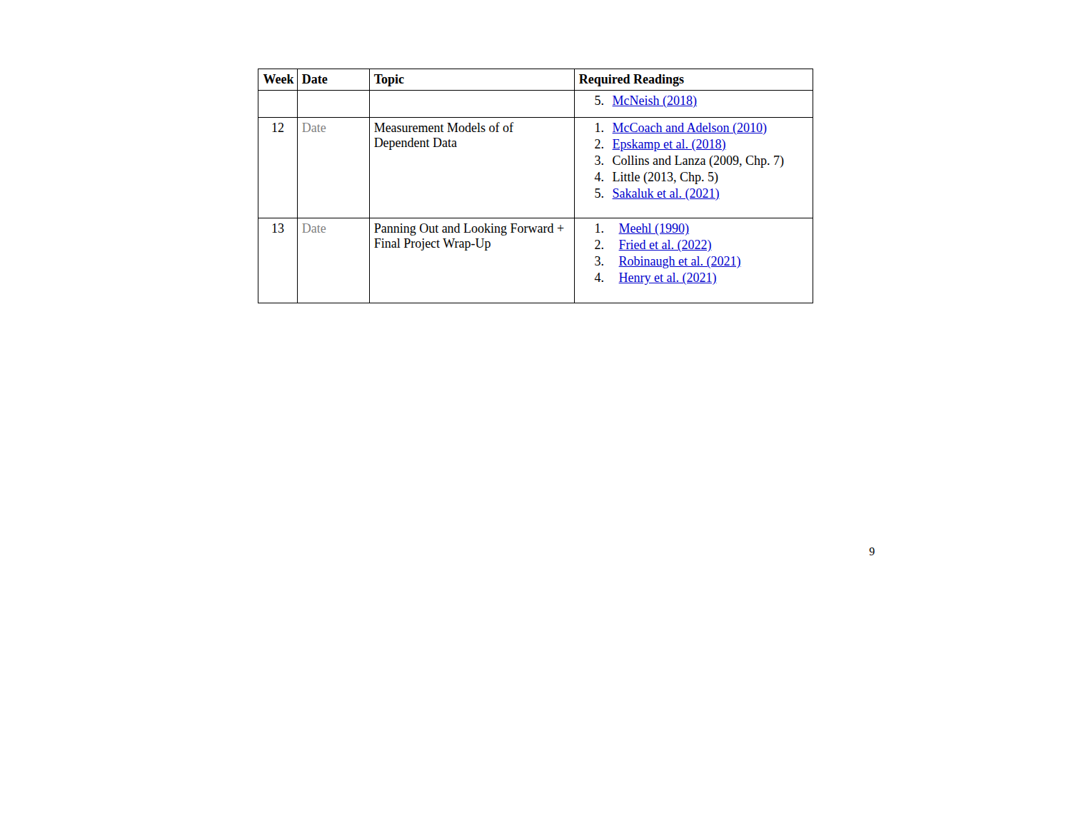| Week | Date | Topic | Required Readings |
| --- | --- | --- | --- |
| | | | McNeish (2018) |
| 12 | Date | Measurement Models of of Dependent Data | McCoach and Adelson (2010) Epskamp et al. (2018) Collins and Lanza (2009, Chp. 7) Little (2013, Chp. 5) Sakaluk et al. (2021) |
| 13 | Date | Panning Out and Looking Forward + Final Project Wrap-Up | Meehl (1990) Fried et al. (2022) Robinaugh et al. (2021) Henry et al. (2021) |
9